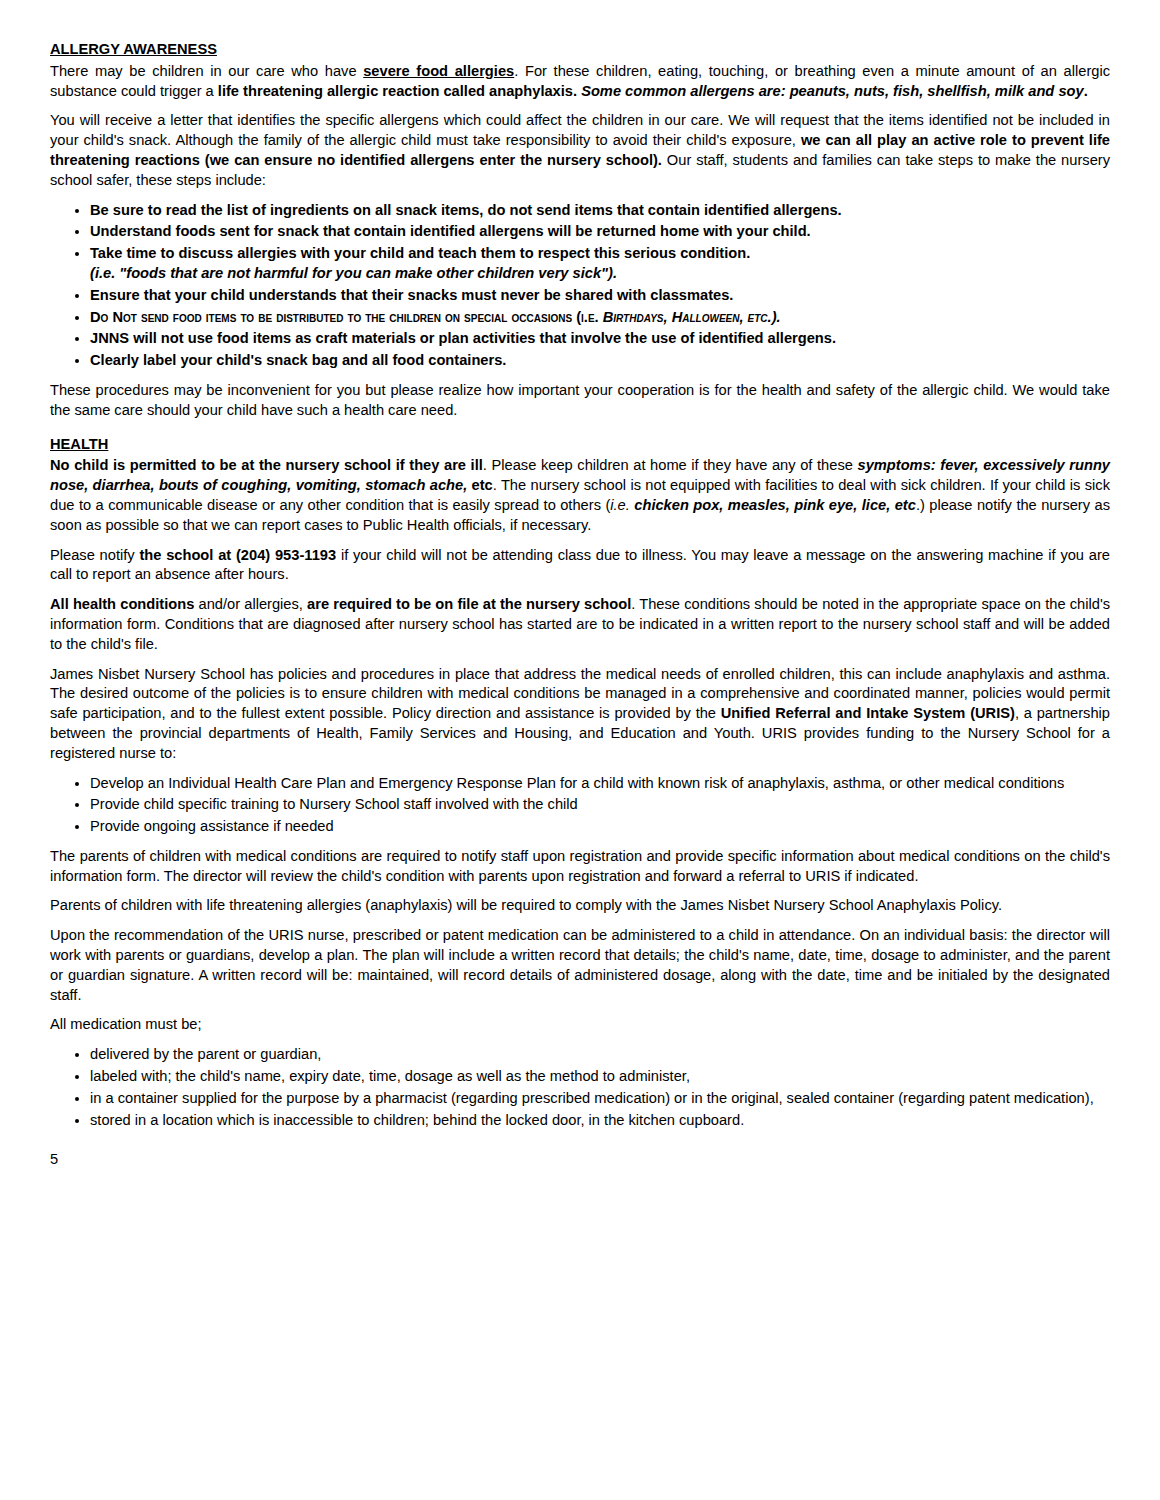Allergy Awareness
There may be children in our care who have severe food allergies. For these children, eating, touching, or breathing even a minute amount of an allergic substance could trigger a life threatening allergic reaction called anaphylaxis. Some common allergens are: peanuts, nuts, fish, shellfish, milk and soy.
You will receive a letter that identifies the specific allergens which could affect the children in our care. We will request that the items identified not be included in your child's snack. Although the family of the allergic child must take responsibility to avoid their child's exposure, we can all play an active role to prevent life threatening reactions (we can ensure no identified allergens enter the nursery school). Our staff, students and families can take steps to make the nursery school safer, these steps include:
Be sure to read the list of ingredients on all snack items, do not send items that contain identified allergens.
Understand foods sent for snack that contain identified allergens will be returned home with your child.
Take time to discuss allergies with your child and teach them to respect this serious condition.
(i.e. "foods that are not harmful for you can make other children very sick").
Ensure that your child understands that their snacks must never be shared with classmates.
Do Not send food items to be distributed to the children on special occasions (i.e. Birthdays, Halloween, etc.).
JNNS will not use food items as craft materials or plan activities that involve the use of identified allergens.
Clearly label your child's snack bag and all food containers.
These procedures may be inconvenient for you but please realize how important your cooperation is for the health and safety of the allergic child. We would take the same care should your child have such a health care need.
Health
No child is permitted to be at the nursery school if they are ill. Please keep children at home if they have any of these symptoms: fever, excessively runny nose, diarrhea, bouts of coughing, vomiting, stomach ache, etc. The nursery school is not equipped with facilities to deal with sick children. If your child is sick due to a communicable disease or any other condition that is easily spread to others (i.e. chicken pox, measles, pink eye, lice, etc.) please notify the nursery as soon as possible so that we can report cases to Public Health officials, if necessary.
Please notify the school at (204) 953-1193 if your child will not be attending class due to illness. You may leave a message on the answering machine if you are call to report an absence after hours.
All health conditions and/or allergies, are required to be on file at the nursery school. These conditions should be noted in the appropriate space on the child's information form. Conditions that are diagnosed after nursery school has started are to be indicated in a written report to the nursery school staff and will be added to the child's file.
James Nisbet Nursery School has policies and procedures in place that address the medical needs of enrolled children, this can include anaphylaxis and asthma. The desired outcome of the policies is to ensure children with medical conditions be managed in a comprehensive and coordinated manner, policies would permit safe participation, and to the fullest extent possible. Policy direction and assistance is provided by the Unified Referral and Intake System (URIS), a partnership between the provincial departments of Health, Family Services and Housing, and Education and Youth. URIS provides funding to the Nursery School for a registered nurse to:
Develop an Individual Health Care Plan and Emergency Response Plan for a child with known risk of anaphylaxis, asthma, or other medical conditions
Provide child specific training to Nursery School staff involved with the child
Provide ongoing assistance if needed
The parents of children with medical conditions are required to notify staff upon registration and provide specific information about medical conditions on the child's information form. The director will review the child's condition with parents upon registration and forward a referral to URIS if indicated.
Parents of children with life threatening allergies (anaphylaxis) will be required to comply with the James Nisbet Nursery School Anaphylaxis Policy.
Upon the recommendation of the URIS nurse, prescribed or patent medication can be administered to a child in attendance. On an individual basis: the director will work with parents or guardians, develop a plan. The plan will include a written record that details; the child's name, date, time, dosage to administer, and the parent or guardian signature. A written record will be: maintained, will record details of administered dosage, along with the date, time and be initialed by the designated staff.
All medication must be;
delivered by the parent or guardian,
labeled with; the child's name, expiry date, time, dosage as well as the method to administer,
in a container supplied for the purpose by a pharmacist (regarding prescribed medication) or in the original, sealed container (regarding patent medication),
stored in a location which is inaccessible to children; behind the locked door, in the kitchen cupboard.
5